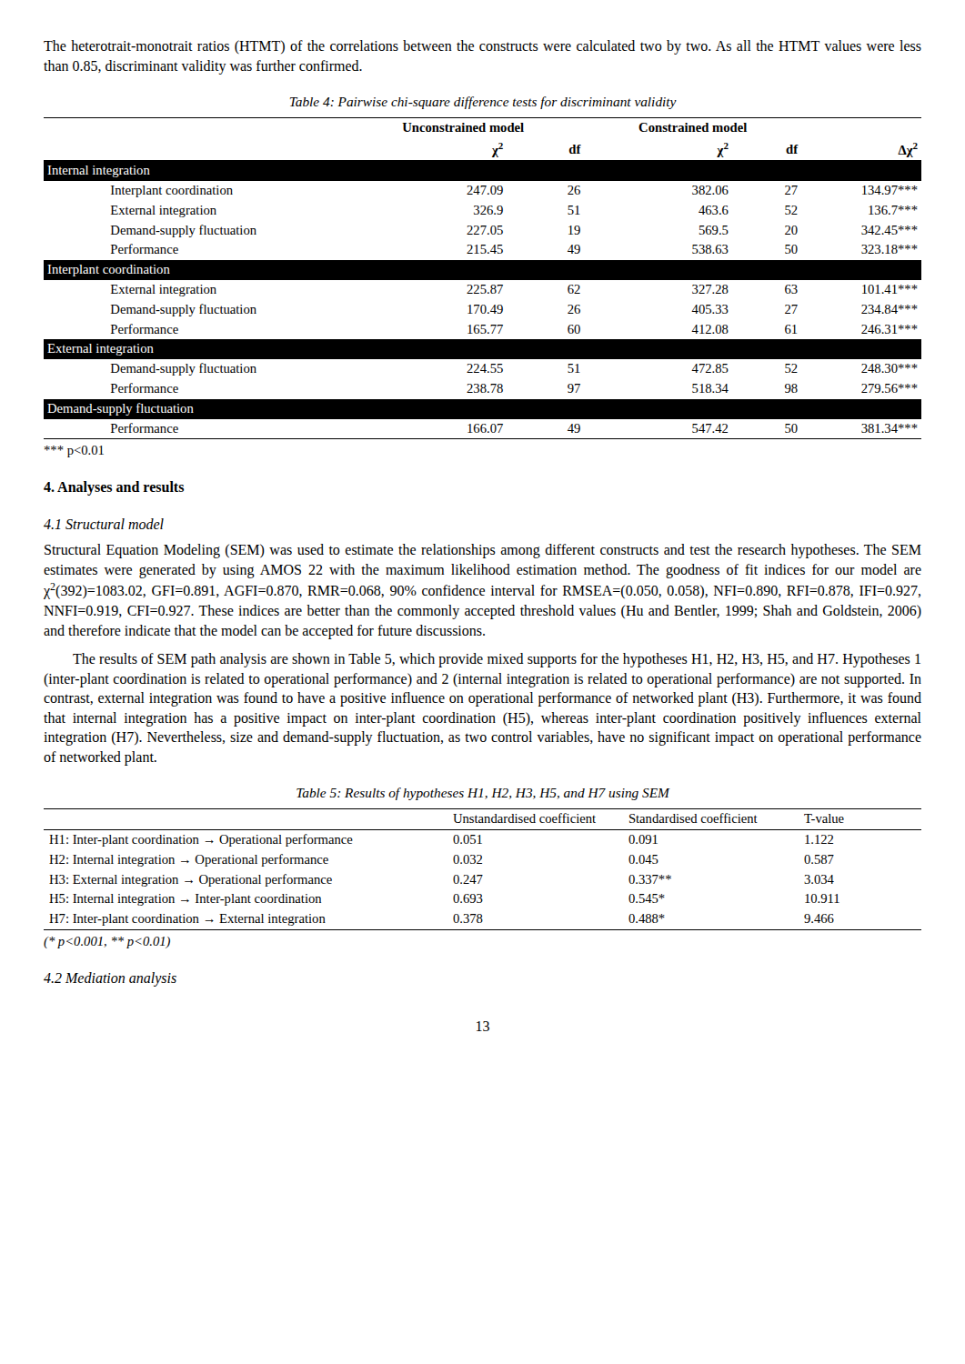The heterotrait-monotrait ratios (HTMT) of the correlations between the constructs were calculated two by two. As all the HTMT values were less than 0.85, discriminant validity was further confirmed.
Table 4: Pairwise chi-square difference tests for discriminant validity
| | Unconstrained model | Constrained model | |
| --- | --- | --- | --- |
| | χ 2 | df | χ 2 | df | Δχ 2 |
| Internal integration |
| Interplant coordination | 247.09 | 26 | 382.06 | 27 | 134.97*** |
| External integration | 326.9 | 51 | 463.6 | 52 | 136.7*** |
| Demand-supply fluctuation | 227.05 | 19 | 569.5 | 20 | 342.45*** |
| Performance | 215.45 | 49 | 538.63 | 50 | 323.18*** |
| Interplant coordination |
| External integration | 225.87 | 62 | 327.28 | 63 | 101.41*** |
| Demand-supply fluctuation | 170.49 | 26 | 405.33 | 27 | 234.84*** |
| Performance | 165.77 | 60 | 412.08 | 61 | 246.31*** |
| External integration |
| Demand-supply fluctuation | 224.55 | 51 | 472.85 | 52 | 248.30*** |
| Performance | 238.78 | 97 | 518.34 | 98 | 279.56*** |
| Demand-supply fluctuation |
| Performance | 166.07 | 49 | 547.42 | 50 | 381.34*** |
*** p<0.01
4. Analyses and results
4.1 Structural model
Structural Equation Modeling (SEM) was used to estimate the relationships among different constructs and test the research hypotheses. The SEM estimates were generated by using AMOS 22 with the maximum likelihood estimation method. The goodness of fit indices for our model are χ2(392)=1083.02, GFI=0.891, AGFI=0.870, RMR=0.068, 90% confidence interval for RMSEA=(0.050, 0.058), NFI=0.890, RFI=0.878, IFI=0.927, NNFI=0.919, CFI=0.927. These indices are better than the commonly accepted threshold values (Hu and Bentler, 1999; Shah and Goldstein, 2006) and therefore indicate that the model can be accepted for future discussions.
The results of SEM path analysis are shown in Table 5, which provide mixed supports for the hypotheses H1, H2, H3, H5, and H7. Hypotheses 1 (inter-plant coordination is related to operational performance) and 2 (internal integration is related to operational performance) are not supported. In contrast, external integration was found to have a positive influence on operational performance of networked plant (H3). Furthermore, it was found that internal integration has a positive impact on inter-plant coordination (H5), whereas inter-plant coordination positively influences external integration (H7). Nevertheless, size and demand-supply fluctuation, as two control variables, have no significant impact on operational performance of networked plant.
Table 5: Results of hypotheses H1, H2, H3, H5, and H7 using SEM
| | Unstandardised coefficient | Standardised coefficient | T-value |
| --- | --- | --- | --- |
| H1: Inter-plant coordination Operational performance | 0.051 | 0.091 | 1.122 |
| H2: Internal integration Operational performance | 0.032 | 0.045 | 0.587 |
| H3: External integration Operational performance | 0.247 | 0.337** | 3.034 |
| H5: Internal integration Inter-plant coordination | 0.693 | 0.545* | 10.911 |
| H7: Inter-plant coordination External integration | 0.378 | 0.488* | 9.466 |
(* p<0.001, ** p<0.01)
4.2 Mediation analysis
13